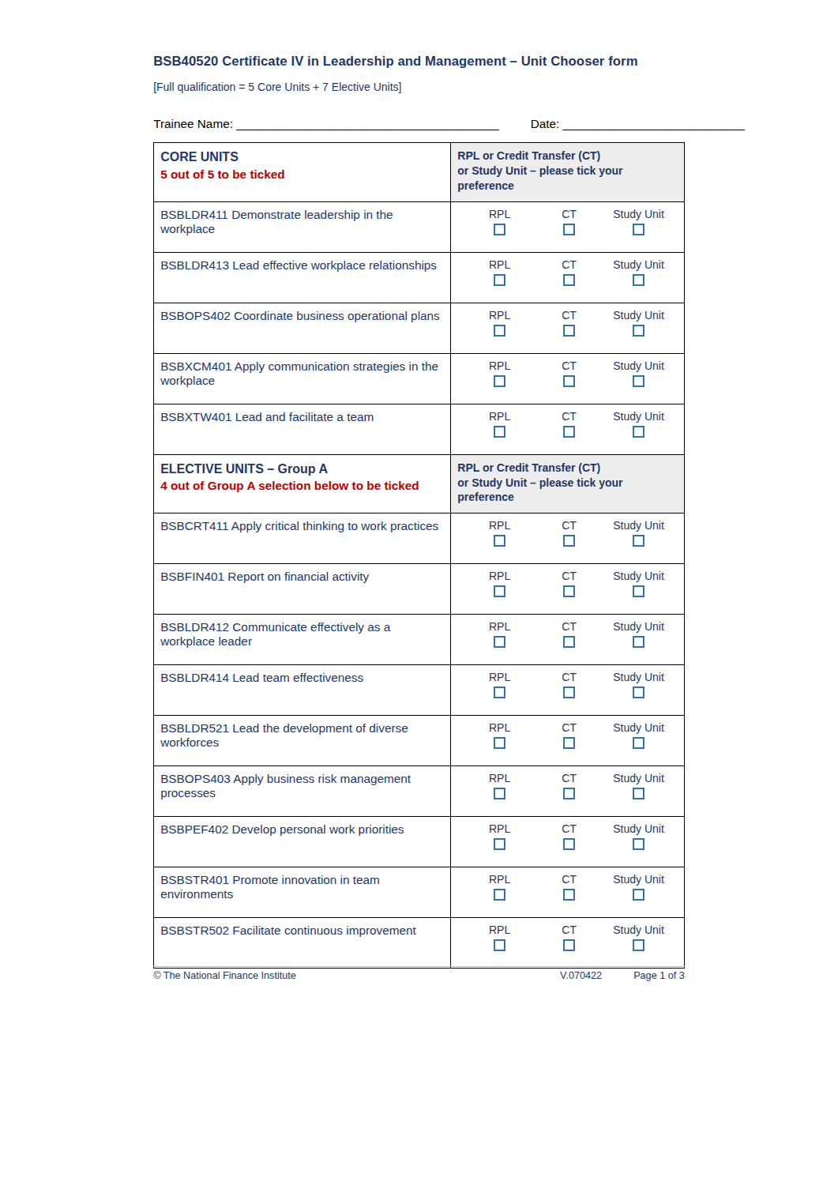BSB40520 Certificate IV in Leadership and Management – Unit Chooser form
[Full qualification = 5 Core Units + 7 Elective Units]
Trainee Name: _______________________________________
Date: ___________________________
| CORE UNITS 5 out of 5 to be ticked | RPL or Credit Transfer (CT) or Study Unit – please tick your preference |
| BSBLDR411 Demonstrate leadership in the workplace | RPL CT Study Unit |
| BSBLDR413 Lead effective workplace relationships | RPL CT Study Unit |
| BSBOPS402 Coordinate business operational plans | RPL CT Study Unit |
| BSBXCM401 Apply communication strategies in the workplace | RPL CT Study Unit |
| BSBXTW401 Lead and facilitate a team | RPL CT Study Unit |
| ELECTIVE UNITS – Group A 4 out of Group A selection below to be ticked | RPL or Credit Transfer (CT) or Study Unit – please tick your preference |
| BSBCRT411 Apply critical thinking to work practices | RPL CT Study Unit |
| BSBFIN401 Report on financial activity | RPL CT Study Unit |
| BSBLDR412 Communicate effectively as a workplace leader | RPL CT Study Unit |
| BSBLDR414 Lead team effectiveness | RPL CT Study Unit |
| BSBLDR521 Lead the development of diverse workforces | RPL CT Study Unit |
| BSBOPS403 Apply business risk management processes | RPL CT Study Unit |
| BSBPEF402 Develop personal work priorities | RPL CT Study Unit |
| BSBSTR401 Promote innovation in team environments | RPL CT Study Unit |
| BSBSTR502 Facilitate continuous improvement | RPL CT Study Unit |
© The National Finance Institute
V.070422
Page 1 of 3